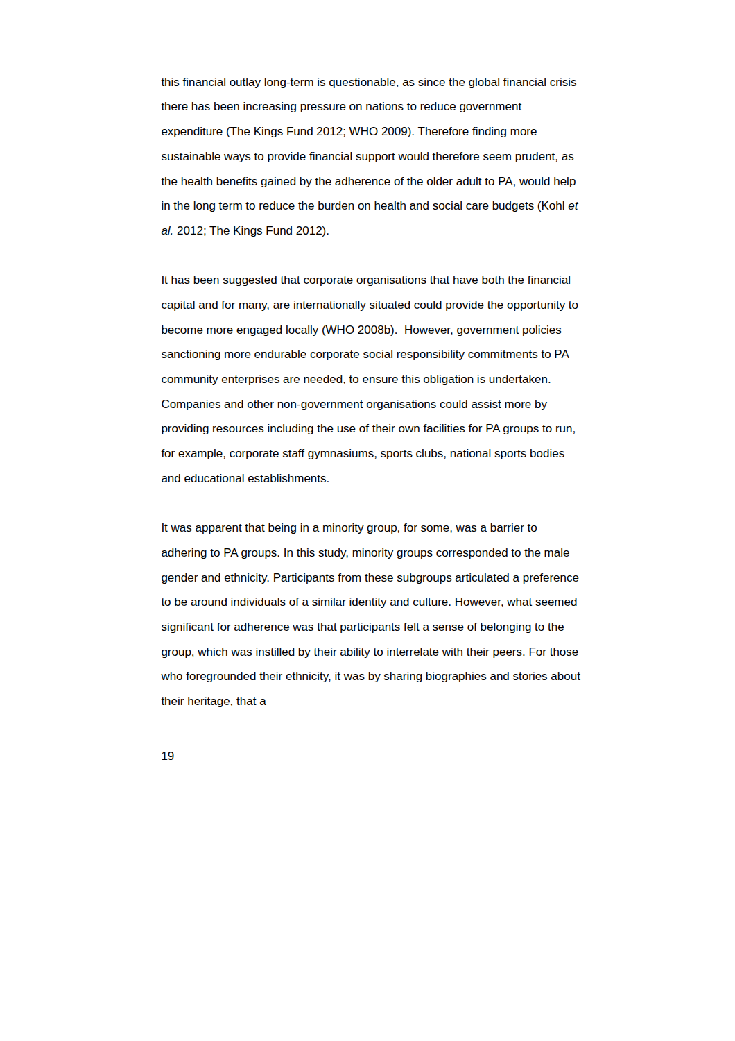this financial outlay long-term is questionable, as since the global financial crisis there has been increasing pressure on nations to reduce government expenditure (The Kings Fund 2012; WHO 2009). Therefore finding more sustainable ways to provide financial support would therefore seem prudent, as the health benefits gained by the adherence of the older adult to PA, would help in the long term to reduce the burden on health and social care budgets (Kohl et al. 2012; The Kings Fund 2012).
It has been suggested that corporate organisations that have both the financial capital and for many, are internationally situated could provide the opportunity to become more engaged locally (WHO 2008b). However, government policies sanctioning more endurable corporate social responsibility commitments to PA community enterprises are needed, to ensure this obligation is undertaken. Companies and other non-government organisations could assist more by providing resources including the use of their own facilities for PA groups to run, for example, corporate staff gymnasiums, sports clubs, national sports bodies and educational establishments.
It was apparent that being in a minority group, for some, was a barrier to adhering to PA groups. In this study, minority groups corresponded to the male gender and ethnicity. Participants from these subgroups articulated a preference to be around individuals of a similar identity and culture. However, what seemed significant for adherence was that participants felt a sense of belonging to the group, which was instilled by their ability to interrelate with their peers. For those who foregrounded their ethnicity, it was by sharing biographies and stories about their heritage, that a
19